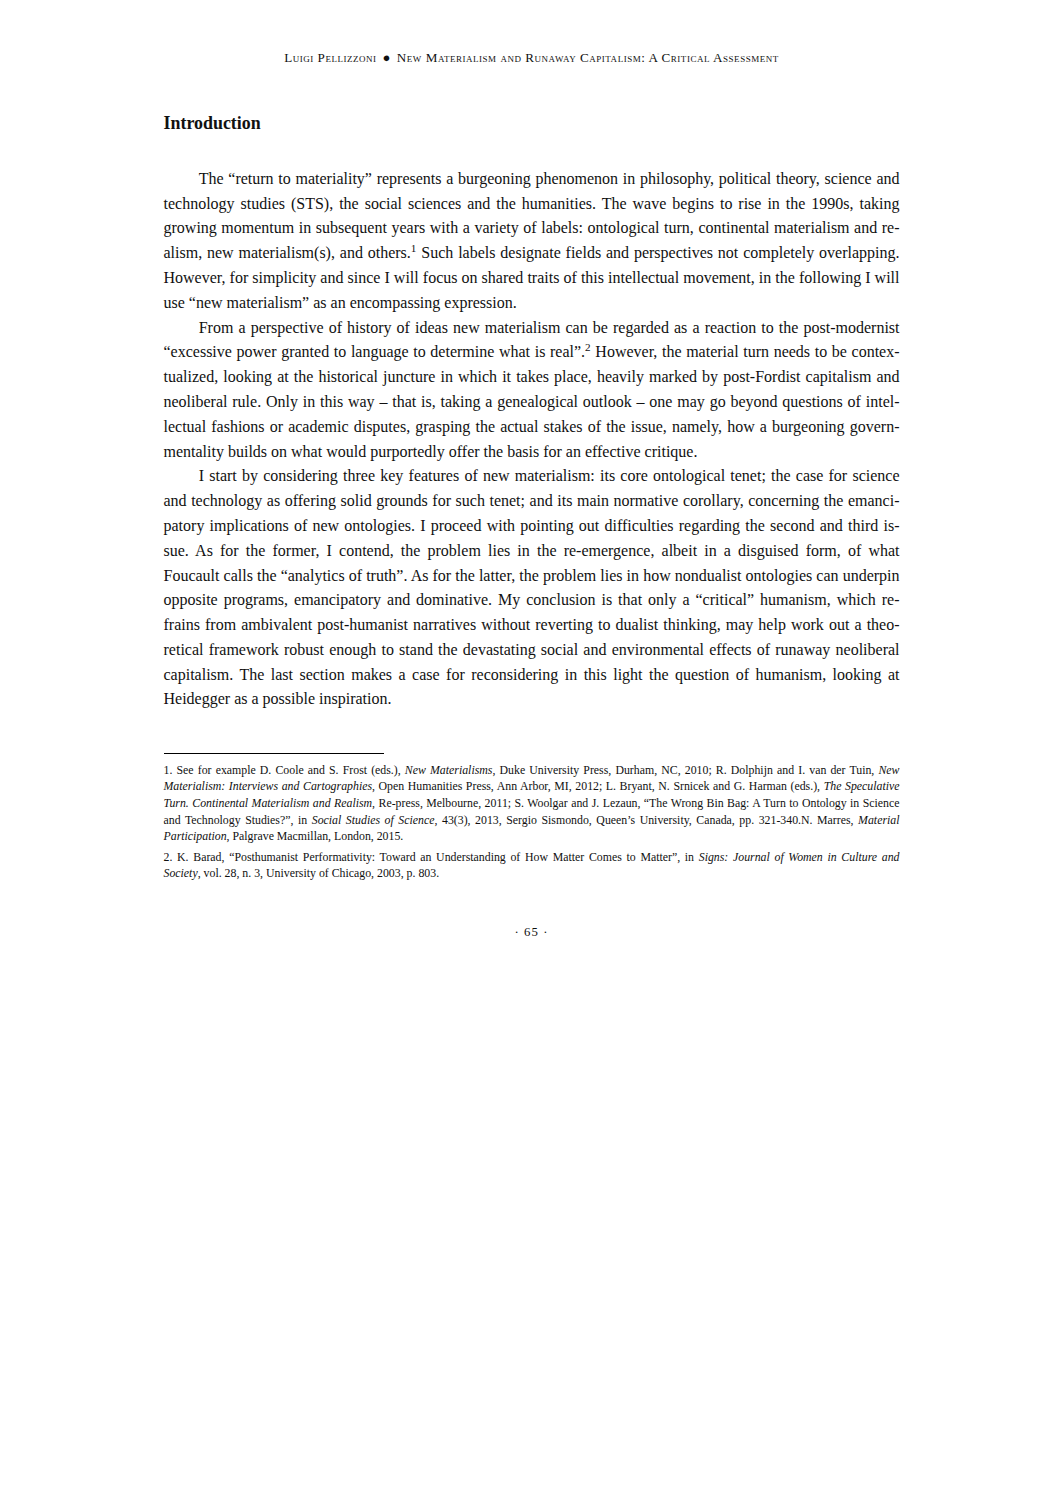Luigi Pellizzoni●New Materialism and Runaway Capitalism: A Critical Assessment
Introduction
The “return to materiality” represents a burgeoning phenomenon in philosophy, political theory, science and technology studies (STS), the social sciences and the humanities. The wave begins to rise in the 1990s, taking growing momentum in subsequent years with a variety of labels: ontological turn, continental materialism and realism, new materialism(s), and others.1 Such labels designate fields and perspectives not completely overlapping. However, for simplicity and since I will focus on shared traits of this intellectual movement, in the following I will use “new materialism” as an encompassing expression.
From a perspective of history of ideas new materialism can be regarded as a reaction to the post-modernist “excessive power granted to language to determine what is real”.2 However, the material turn needs to be contextualized, looking at the historical juncture in which it takes place, heavily marked by post-Fordist capitalism and neoliberal rule. Only in this way – that is, taking a genealogical outlook – one may go beyond questions of intellectual fashions or academic disputes, grasping the actual stakes of the issue, namely, how a burgeoning governmentality builds on what would purportedly offer the basis for an effective critique.
I start by considering three key features of new materialism: its core ontological tenet; the case for science and technology as offering solid grounds for such tenet; and its main normative corollary, concerning the emancipatory implications of new ontologies. I proceed with pointing out difficulties regarding the second and third issue. As for the former, I contend, the problem lies in the re-emergence, albeit in a disguised form, of what Foucault calls the “analytics of truth”. As for the latter, the problem lies in how nondualist ontologies can underpin opposite programs, emancipatory and dominative. My conclusion is that only a “critical” humanism, which refrains from ambivalent post-humanist narratives without reverting to dualist thinking, may help work out a theoretical framework robust enough to stand the devastating social and environmental effects of runaway neoliberal capitalism. The last section makes a case for reconsidering in this light the question of humanism, looking at Heidegger as a possible inspiration.
1. See for example D. Coole and S. Frost (eds.), New Materialisms, Duke University Press, Durham, NC, 2010; R. Dolphijn and I. van der Tuin, New Materialism: Interviews and Cartographies, Open Humanities Press, Ann Arbor, MI, 2012; L. Bryant, N. Srnicek and G. Harman (eds.), The Speculative Turn. Continental Materialism and Realism, Re-press, Melbourne, 2011; S. Woolgar and J. Lezaun, “The Wrong Bin Bag: A Turn to Ontology in Science and Technology Studies?”, in Social Studies of Science, 43(3), 2013, Sergio Sismondo, Queen’s University, Canada, pp. 321-340.N. Marres, Material Participation, Palgrave Macmillan, London, 2015.
2. K. Barad, “Posthumanist Performativity: Toward an Understanding of How Matter Comes to Matter”, in Signs: Journal of Women in Culture and Society, vol. 28, n. 3, University of Chicago, 2003, p. 803.
· 65 ·